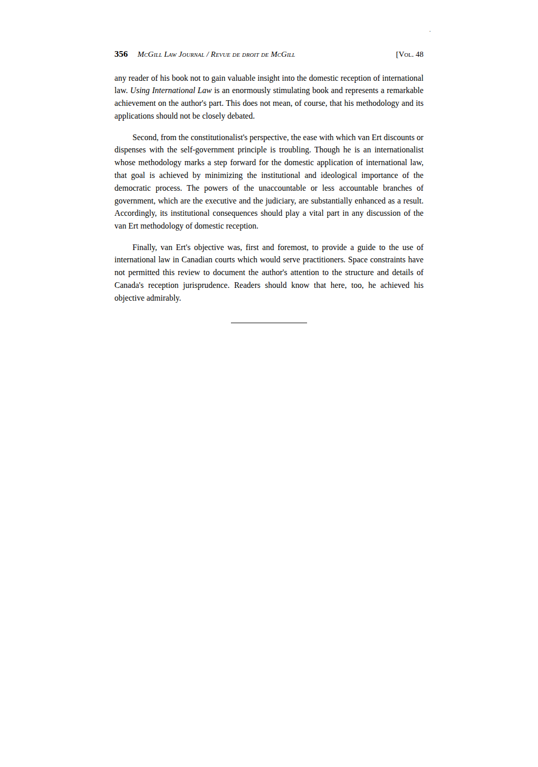.
356 McGill Law Journal / Revue de droit de McGill [Vol. 48
any reader of his book not to gain valuable insight into the domestic reception of international law. Using International Law is an enormously stimulating book and represents a remarkable achievement on the author's part. This does not mean, of course, that his methodology and its applications should not be closely debated.
Second, from the constitutionalist's perspective, the ease with which van Ert discounts or dispenses with the self-government principle is troubling. Though he is an internationalist whose methodology marks a step forward for the domestic application of international law, that goal is achieved by minimizing the institutional and ideological importance of the democratic process. The powers of the unaccountable or less accountable branches of government, which are the executive and the judiciary, are substantially enhanced as a result. Accordingly, its institutional consequences should play a vital part in any discussion of the van Ert methodology of domestic reception.
Finally, van Ert's objective was, first and foremost, to provide a guide to the use of international law in Canadian courts which would serve practitioners. Space constraints have not permitted this review to document the author's attention to the structure and details of Canada's reception jurisprudence. Readers should know that here, too, he achieved his objective admirably.